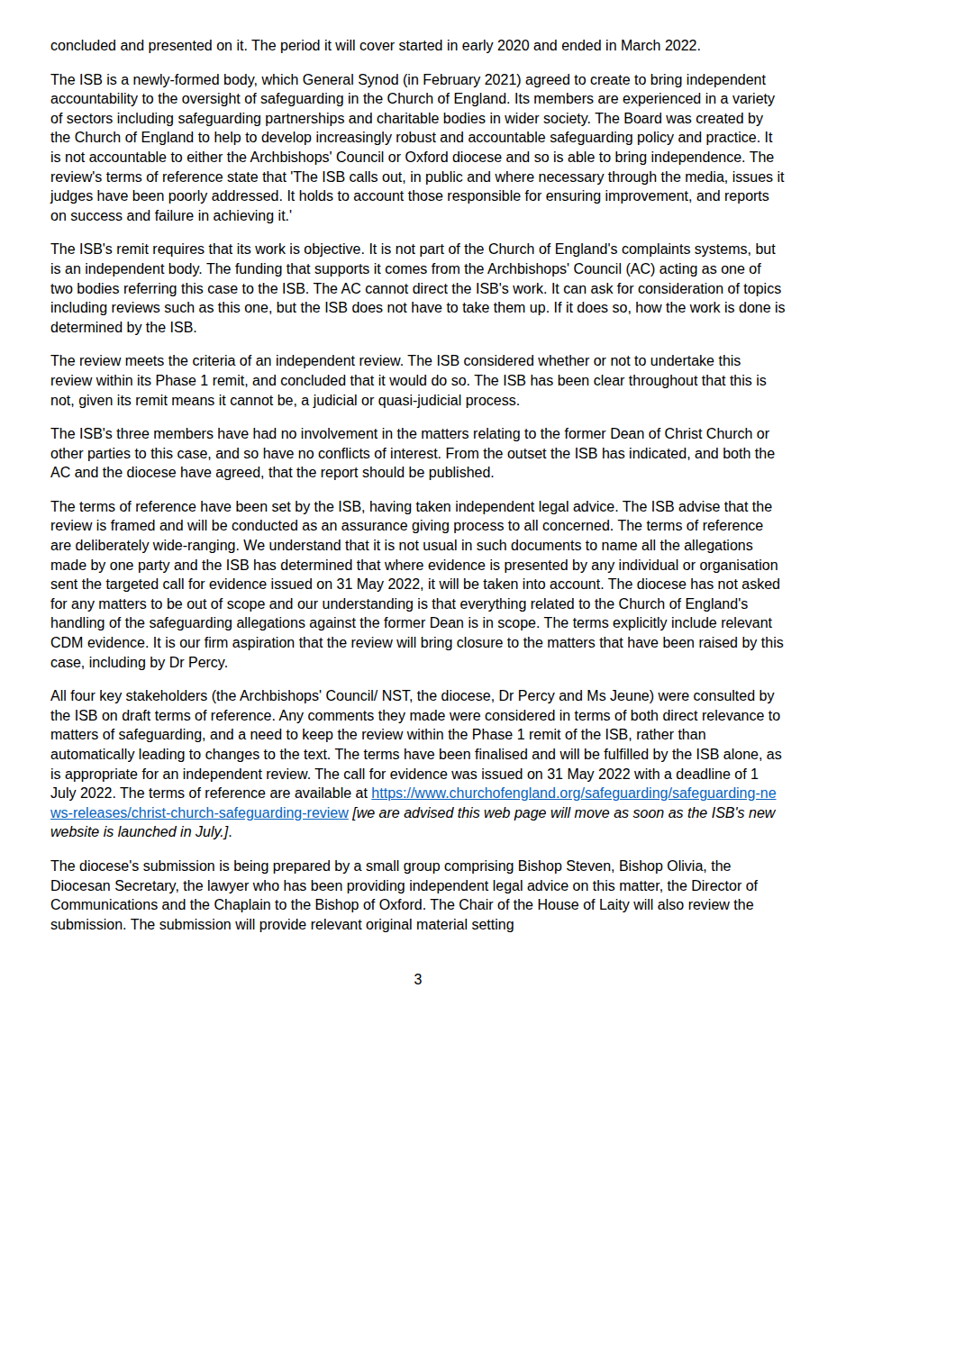concluded and presented on it. The period it will cover started in early 2020 and ended in March 2022.
The ISB is a newly-formed body, which General Synod (in February 2021) agreed to create to bring independent accountability to the oversight of safeguarding in the Church of England. Its members are experienced in a variety of sectors including safeguarding partnerships and charitable bodies in wider society. The Board was created by the Church of England to help to develop increasingly robust and accountable safeguarding policy and practice. It is not accountable to either the Archbishops' Council or Oxford diocese and so is able to bring independence. The review's terms of reference state that 'The ISB calls out, in public and where necessary through the media, issues it judges have been poorly addressed. It holds to account those responsible for ensuring improvement, and reports on success and failure in achieving it.'
The ISB's remit requires that its work is objective. It is not part of the Church of England's complaints systems, but is an independent body. The funding that supports it comes from the Archbishops' Council (AC) acting as one of two bodies referring this case to the ISB. The AC cannot direct the ISB's work. It can ask for consideration of topics including reviews such as this one, but the ISB does not have to take them up. If it does so, how the work is done is determined by the ISB.
The review meets the criteria of an independent review. The ISB considered whether or not to undertake this review within its Phase 1 remit, and concluded that it would do so. The ISB has been clear throughout that this is not, given its remit means it cannot be, a judicial or quasi-judicial process.
The ISB's three members have had no involvement in the matters relating to the former Dean of Christ Church or other parties to this case, and so have no conflicts of interest. From the outset the ISB has indicated, and both the AC and the diocese have agreed, that the report should be published.
The terms of reference have been set by the ISB, having taken independent legal advice. The ISB advise that the review is framed and will be conducted as an assurance giving process to all concerned. The terms of reference are deliberately wide-ranging. We understand that it is not usual in such documents to name all the allegations made by one party and the ISB has determined that where evidence is presented by any individual or organisation sent the targeted call for evidence issued on 31 May 2022, it will be taken into account. The diocese has not asked for any matters to be out of scope and our understanding is that everything related to the Church of England's handling of the safeguarding allegations against the former Dean is in scope. The terms explicitly include relevant CDM evidence. It is our firm aspiration that the review will bring closure to the matters that have been raised by this case, including by Dr Percy.
All four key stakeholders (the Archbishops' Council/ NST, the diocese, Dr Percy and Ms Jeune) were consulted by the ISB on draft terms of reference. Any comments they made were considered in terms of both direct relevance to matters of safeguarding, and a need to keep the review within the Phase 1 remit of the ISB, rather than automatically leading to changes to the text. The terms have been finalised and will be fulfilled by the ISB alone, as is appropriate for an independent review. The call for evidence was issued on 31 May 2022 with a deadline of 1 July 2022. The terms of reference are available at https://www.churchofengland.org/safeguarding/safeguarding-news-releases/christ-church-safeguarding-review [we are advised this web page will move as soon as the ISB's new website is launched in July.].
The diocese's submission is being prepared by a small group comprising Bishop Steven, Bishop Olivia, the Diocesan Secretary, the lawyer who has been providing independent legal advice on this matter, the Director of Communications and the Chaplain to the Bishop of Oxford. The Chair of the House of Laity will also review the submission. The submission will provide relevant original material setting
3